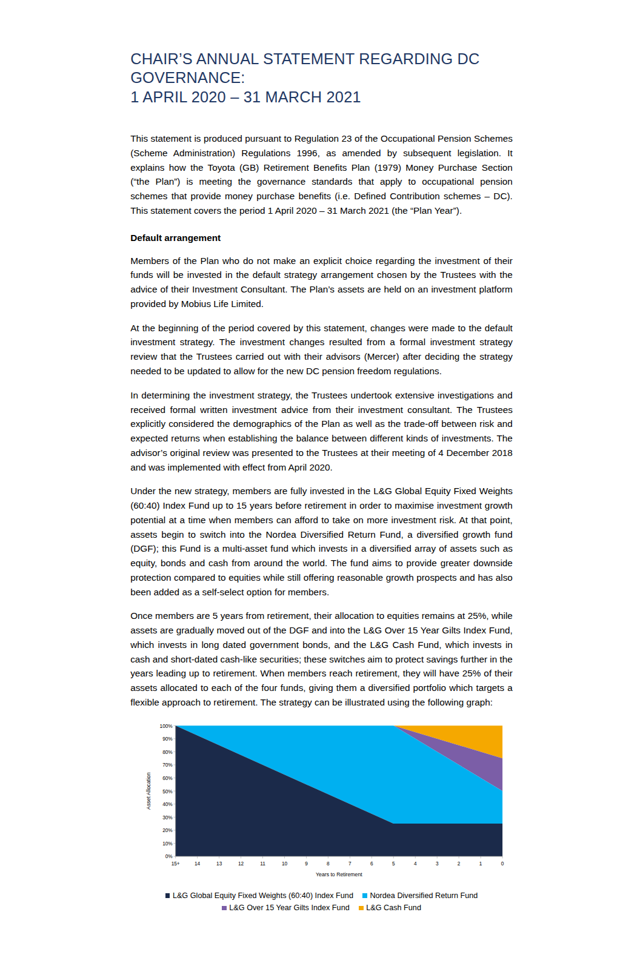CHAIR’S ANNUAL STATEMENT REGARDING DC GOVERNANCE:
1 APRIL 2020 – 31 MARCH 2021
This statement is produced pursuant to Regulation 23 of the Occupational Pension Schemes (Scheme Administration) Regulations 1996, as amended by subsequent legislation. It explains how the Toyota (GB) Retirement Benefits Plan (1979) Money Purchase Section (“the Plan”) is meeting the governance standards that apply to occupational pension schemes that provide money purchase benefits (i.e. Defined Contribution schemes – DC). This statement covers the period 1 April 2020 – 31 March 2021 (the “Plan Year”).
Default arrangement
Members of the Plan who do not make an explicit choice regarding the investment of their funds will be invested in the default strategy arrangement chosen by the Trustees with the advice of their Investment Consultant. The Plan’s assets are held on an investment platform provided by Mobius Life Limited.
At the beginning of the period covered by this statement, changes were made to the default investment strategy. The investment changes resulted from a formal investment strategy review that the Trustees carried out with their advisors (Mercer) after deciding the strategy needed to be updated to allow for the new DC pension freedom regulations.
In determining the investment strategy, the Trustees undertook extensive investigations and received formal written investment advice from their investment consultant. The Trustees explicitly considered the demographics of the Plan as well as the trade-off between risk and expected returns when establishing the balance between different kinds of investments. The advisor’s original review was presented to the Trustees at their meeting of 4 December 2018 and was implemented with effect from April 2020.
Under the new strategy, members are fully invested in the L&G Global Equity Fixed Weights (60:40) Index Fund up to 15 years before retirement in order to maximise investment growth potential at a time when members can afford to take on more investment risk. At that point, assets begin to switch into the Nordea Diversified Return Fund, a diversified growth fund (DGF); this Fund is a multi-asset fund which invests in a diversified array of assets such as equity, bonds and cash from around the world. The fund aims to provide greater downside protection compared to equities while still offering reasonable growth prospects and has also been added as a self-select option for members.
Once members are 5 years from retirement, their allocation to equities remains at 25%, while assets are gradually moved out of the DGF and into the L&G Over 15 Year Gilts Index Fund, which invests in long dated government bonds, and the L&G Cash Fund, which invests in cash and short-dated cash-like securities; these switches aim to protect savings further in the years leading up to retirement. When members reach retirement, they will have 25% of their assets allocated to each of the four funds, giving them a diversified portfolio which targets a flexible approach to retirement. The strategy can be illustrated using the following graph:
100% 90% 80% 70% 60% 50% 40% 30% 20% 10% 0% 15+ 14 13 12 11 10 9 8 7 6 5 4 3 2 1 0 Years to Retirement Asset Allocation
L&G Global Equity Fixed Weights (60:40) Index Fund Nordea Diversified Return Fund
L&G Over 15 Year Gilts Index Fund L&G Cash Fund